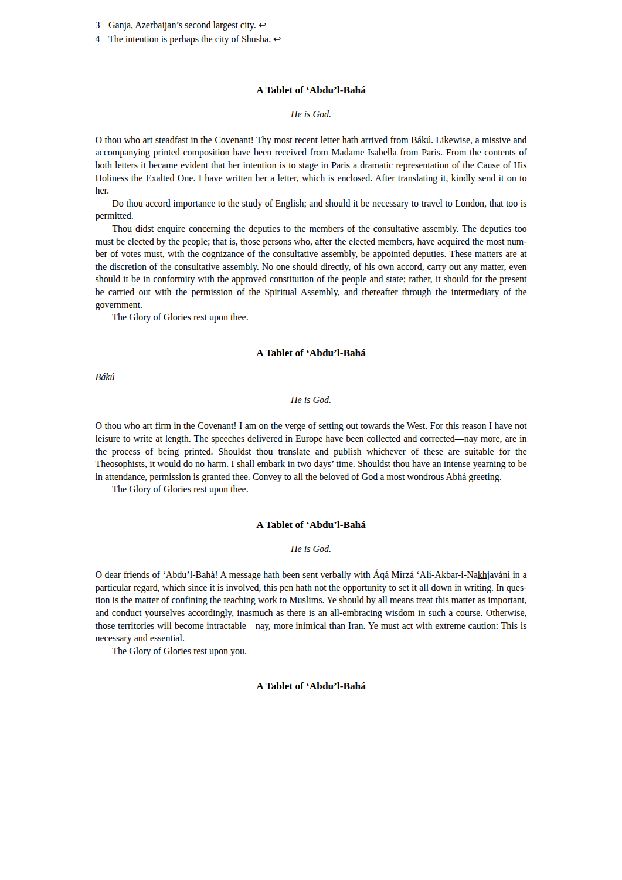3 Ganja, Azerbaijan’s second largest city. ↩
4 The intention is perhaps the city of Shusha. ↩
A Tablet of ‘Abdu’l-Bahá
He is God.
O thou who art steadfast in the Covenant! Thy most recent letter hath arrived from Bákú. Likewise, a missive and accompanying printed composition have been received from Madame Isabella from Paris. From the contents of both letters it became evident that her intention is to stage in Paris a dramatic representation of the Cause of His Holiness the Exalted One. I have written her a letter, which is enclosed. After translating it, kindly send it on to her.
Do thou accord importance to the study of English; and should it be necessary to travel to London, that too is permitted.
Thou didst enquire concerning the deputies to the members of the consultative assembly. The deputies too must be elected by the people; that is, those persons who, after the elected members, have acquired the most number of votes must, with the cognizance of the consultative assembly, be appointed deputies. These matters are at the discretion of the consultative assembly. No one should directly, of his own accord, carry out any matter, even should it be in conformity with the approved constitution of the people and state; rather, it should for the present be carried out with the permission of the Spiritual Assembly, and thereafter through the intermediary of the government.
The Glory of Glories rest upon thee.
A Tablet of ‘Abdu’l-Bahá
Bákú
He is God.
O thou who art firm in the Covenant! I am on the verge of setting out towards the West. For this reason I have not leisure to write at length. The speeches delivered in Europe have been collected and corrected—nay more, are in the process of being printed. Shouldst thou translate and publish whichever of these are suitable for the Theosophists, it would do no harm. I shall embark in two days’ time. Shouldst thou have an intense yearning to be in attendance, permission is granted thee. Convey to all the beloved of God a most wondrous Abhá greeting.
The Glory of Glories rest upon thee.
A Tablet of ‘Abdu’l-Bahá
He is God.
O dear friends of ‘Abdu’l-Bahá! A message hath been sent verbally with Áqá Mírzá ‘Alí-Akbar-i-Nakhjavání in a particular regard, which since it is involved, this pen hath not the opportunity to set it all down in writing. In question is the matter of confining the teaching work to Muslims. Ye should by all means treat this matter as important, and conduct yourselves accordingly, inasmuch as there is an all-embracing wisdom in such a course. Otherwise, those territories will become intractable—nay, more inimical than Iran. Ye must act with extreme caution: This is necessary and essential.
The Glory of Glories rest upon you.
A Tablet of ‘Abdu’l-Bahá